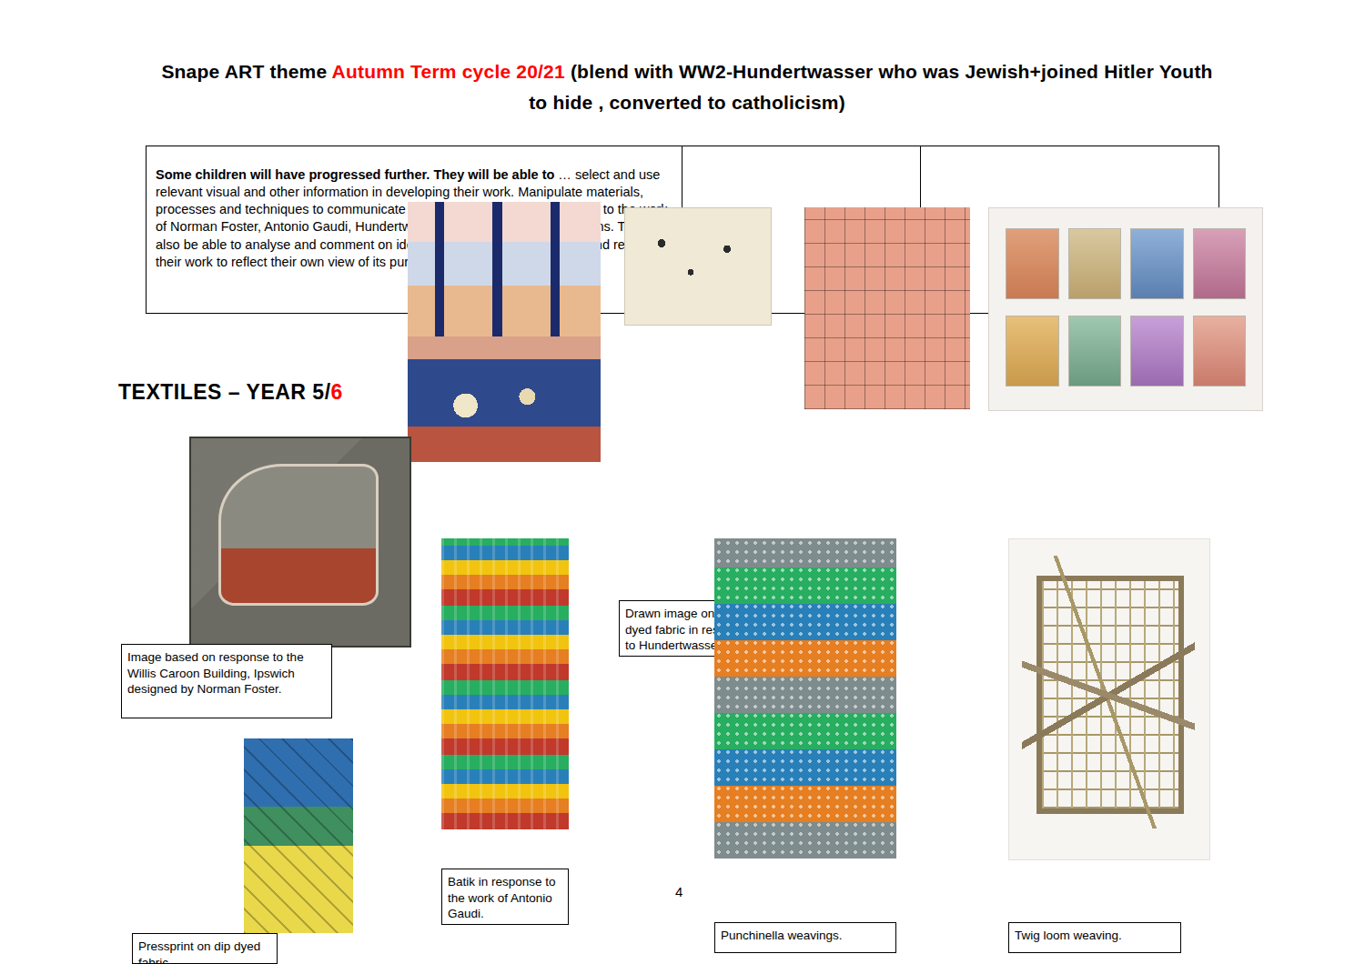Snape ART theme Autumn Term cycle 20/21 (blend with WW2-Hundertwasser who was Jewish+joined Hitler Youth to hide , converted to catholicism)
Some children will have progressed further. They will be able to … select and use relevant visual and other information in developing their work. Manipulate materials, processes and techniques to communicate ideas and meanings in response to the work of Norman Foster, Antonio Gaudi, Hundertwasser and North American Indians. They will also be able to analyse and comment on ideas, methods and approaches and refine their work to reflect their own view of its purpose and meaning.
TEXTILES – YEAR 5/6
Image based on response to the Willis Caroon Building, Ipswich designed by Norman Foster.
Pressprint on dip dyed fabric.
Batik in response to the work of Antonio Gaudi.
Drawn image on dip dyed fabric in response to Hundertwasser.
Punchinella weavings.
Twig loom weaving.
4